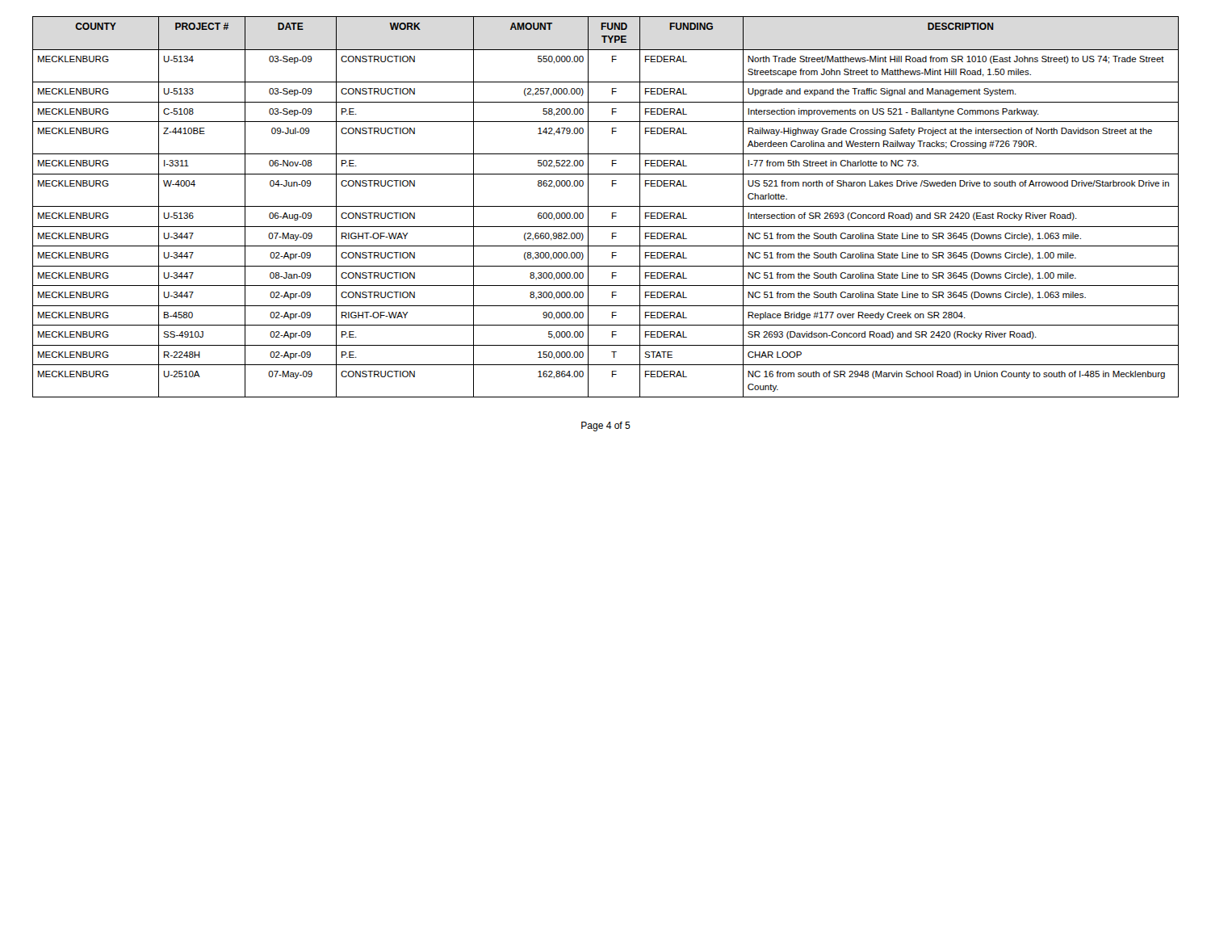| COUNTY | PROJECT # | DATE | WORK | AMOUNT | FUND TYPE | FUNDING | DESCRIPTION |
| --- | --- | --- | --- | --- | --- | --- | --- |
| MECKLENBURG | U-5134 | 03-Sep-09 | CONSTRUCTION | 550,000.00 | F | FEDERAL | North Trade Street/Matthews-Mint Hill Road from SR 1010 (East Johns Street) to US 74; Trade Street Streetscape from John Street to Matthews-Mint Hill Road, 1.50 miles. |
| MECKLENBURG | U-5133 | 03-Sep-09 | CONSTRUCTION | (2,257,000.00) | F | FEDERAL | Upgrade and expand the Traffic Signal and Management System. |
| MECKLENBURG | C-5108 | 03-Sep-09 | P.E. | 58,200.00 | F | FEDERAL | Intersection improvements on US 521 - Ballantyne Commons Parkway. |
| MECKLENBURG | Z-4410BE | 09-Jul-09 | CONSTRUCTION | 142,479.00 | F | FEDERAL | Railway-Highway Grade Crossing Safety Project at the intersection of North Davidson Street at the Aberdeen Carolina and Western Railway Tracks; Crossing #726 790R. |
| MECKLENBURG | I-3311 | 06-Nov-08 | P.E. | 502,522.00 | F | FEDERAL | I-77 from 5th Street in Charlotte to NC 73. |
| MECKLENBURG | W-4004 | 04-Jun-09 | CONSTRUCTION | 862,000.00 | F | FEDERAL | US 521 from north of Sharon Lakes Drive /Sweden Drive to south of Arrowood Drive/Starbrook Drive in Charlotte. |
| MECKLENBURG | U-5136 | 06-Aug-09 | CONSTRUCTION | 600,000.00 | F | FEDERAL | Intersection of SR 2693 (Concord Road) and SR 2420 (East Rocky River Road). |
| MECKLENBURG | U-3447 | 07-May-09 | RIGHT-OF-WAY | (2,660,982.00) | F | FEDERAL | NC 51 from the South Carolina State Line to SR 3645 (Downs Circle), 1.063 mile. |
| MECKLENBURG | U-3447 | 02-Apr-09 | CONSTRUCTION | (8,300,000.00) | F | FEDERAL | NC 51 from the South Carolina State Line to SR 3645 (Downs Circle), 1.00 mile. |
| MECKLENBURG | U-3447 | 08-Jan-09 | CONSTRUCTION | 8,300,000.00 | F | FEDERAL | NC 51 from the South Carolina State Line to SR 3645 (Downs Circle), 1.00 mile. |
| MECKLENBURG | U-3447 | 02-Apr-09 | CONSTRUCTION | 8,300,000.00 | F | FEDERAL | NC 51 from the South Carolina State Line to SR 3645 (Downs Circle), 1.063 miles. |
| MECKLENBURG | B-4580 | 02-Apr-09 | RIGHT-OF-WAY | 90,000.00 | F | FEDERAL | Replace Bridge #177 over Reedy Creek on SR 2804. |
| MECKLENBURG | SS-4910J | 02-Apr-09 | P.E. | 5,000.00 | F | FEDERAL | SR 2693 (Davidson-Concord Road) and SR 2420 (Rocky River Road). |
| MECKLENBURG | R-2248H | 02-Apr-09 | P.E. | 150,000.00 | T | STATE | CHAR LOOP |
| MECKLENBURG | U-2510A | 07-May-09 | CONSTRUCTION | 162,864.00 | F | FEDERAL | NC 16 from south of SR 2948 (Marvin School Road) in Union County to south of I-485 in Mecklenburg County. |
Page 4 of 5